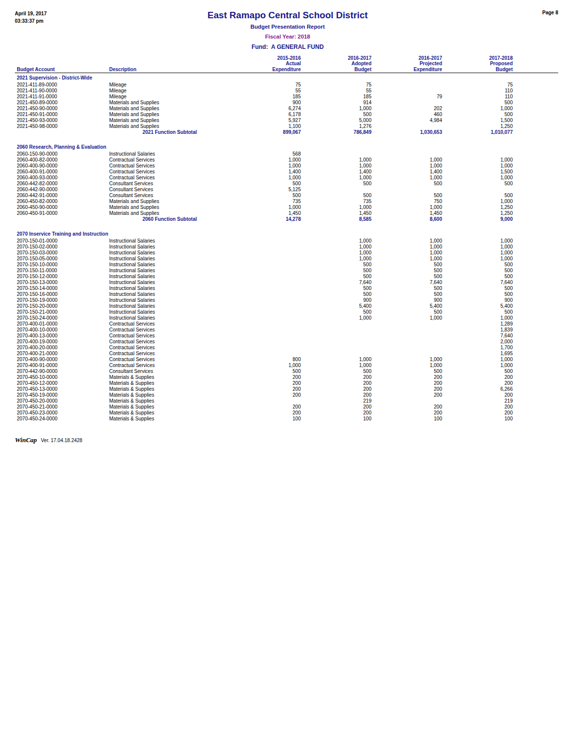April 19, 2017
03:33:37 pm
East Ramapo Central School District
Budget Presentation Report
Fiscal Year: 2018
Fund: A GENERAL FUND
Page 8
| | | 2015-2016 Actual | 2016-2017 Adopted | 2016-2017 Projected | 2017-2018 Proposed | |
| --- | --- | --- | --- | --- | --- | --- |
| Budget Account | Description | Expenditure | Budget | Expenditure | Budget | |
| 2021 Supervision - District-Wide |
| 2021-411-89-0000 | Mileage | 75 | 75 | | 75 | |
| 2021-411-90-0000 | Mileage | 55 | 55 | | 110 | |
| 2021-411-91-0000 | Mileage | 185 | 185 | 79 | 110 | |
| 2021-450-89-0000 | Materials and Supplies | 900 | 914 | | 500 | |
| 2021-450-90-0000 | Materials and Supplies | 6,274 | 1,000 | 202 | 1,000 | |
| 2021-450-91-0000 | Materials and Supplies | 6,178 | 500 | 460 | 500 | |
| 2021-450-93-0000 | Materials and Supplies | 5,927 | 5,000 | 4,984 | 1,500 | |
| 2021-450-98-0000 | Materials and Supplies | 1,100 | 1,276 | | 1,250 | |
| | 2021 Function Subtotal | 899,067 | 786,849 | 1,030,653 | 1,010,077 | |
| 2060 Research, Planning & Evaluation |
| 2060-150-90-0000 | Instructional Salaries | 568 | | | | |
| 2060-400-82-0000 | Contractual Services | 1,000 | 1,000 | 1,000 | 1,000 | |
| 2060-400-90-0000 | Contractual Services | 1,000 | 1,000 | 1,000 | 1,000 | |
| 2060-400-91-0000 | Contractual Services | 1,400 | 1,400 | 1,400 | 1,500 | |
| 2060-400-93-0000 | Contractual Services | 1,000 | 1,000 | 1,000 | 1,000 | |
| 2060-442-82-0000 | Consultant Services | 500 | 500 | 500 | 500 | |
| 2060-442-90-0000 | Consultant Services | 5,125 | | | | |
| 2060-442-91-0000 | Consultant Services | 500 | 500 | 500 | 500 | |
| 2060-450-82-0000 | Materials and Supplies | 735 | 735 | 750 | 1,000 | |
| 2060-450-90-0000 | Materials and Supplies | 1,000 | 1,000 | 1,000 | 1,250 | |
| 2060-450-91-0000 | Materials and Supplies | 1,450 | 1,450 | 1,450 | 1,250 | |
| | 2060 Function Subtotal | 14,278 | 8,585 | 8,600 | 9,000 | |
| 2070 Inservice Training and Instruction |
| 2070-150-01-0000 | Instructional Salaries | | 1,000 | 1,000 | 1,000 | |
| 2070-150-02-0000 | Instructional Salaries | | 1,000 | 1,000 | 1,000 | |
| 2070-150-03-0000 | Instructional Salaries | | 1,000 | 1,000 | 1,000 | |
| 2070-150-05-0000 | Instructional Salaries | | 1,000 | 1,000 | 1,000 | |
| 2070-150-10-0000 | Instructional Salaries | | 500 | 500 | 500 | |
| 2070-150-11-0000 | Instructional Salaries | | 500 | 500 | 500 | |
| 2070-150-12-0000 | Instructional Salaries | | 500 | 500 | 500 | |
| 2070-150-13-0000 | Instructional Salaries | | 7,640 | 7,640 | 7,640 | |
| 2070-150-14-0000 | Instructional Salaries | | 500 | 500 | 500 | |
| 2070-150-16-0000 | Instructional Salaries | | 500 | 500 | 500 | |
| 2070-150-19-0000 | Instructional Salaries | | 900 | 900 | 900 | |
| 2070-150-20-0000 | Instructional Salaries | | 5,400 | 5,400 | 5,400 | |
| 2070-150-21-0000 | Instructional Salaries | | 500 | 500 | 500 | |
| 2070-150-24-0000 | Instructional Salaries | | 1,000 | 1,000 | 1,000 | |
| 2070-400-01-0000 | Contractual Services | | | | 1,289 | |
| 2070-400-10-0000 | Contractual Services | | | | 1,839 | |
| 2070-400-13-0000 | Contractual Services | | | | 7,640 | |
| 2070-400-19-0000 | Contractual Services | | | | 2,000 | |
| 2070-400-20-0000 | Contractual Services | | | | 1,700 | |
| 2070-400-21-0000 | Contractual Services | | | | 1,695 | |
| 2070-400-90-0000 | Contractual Services | 800 | 1,000 | 1,000 | 1,000 | |
| 2070-400-91-0000 | Contractual Services | 1,000 | 1,000 | 1,000 | 1,000 | |
| 2070-442-90-0000 | Consultant Services | 500 | 500 | 500 | 500 | |
| 2070-450-10-0000 | Materials & Supplies | 200 | 200 | 200 | 200 | |
| 2070-450-12-0000 | Materials & Supplies | 200 | 200 | 200 | 200 | |
| 2070-450-13-0000 | Materials & Supplies | 200 | 200 | 200 | 6,266 | |
| 2070-450-19-0000 | Materials & Supplies | 200 | 200 | 200 | 200 | |
| 2070-450-20-0000 | Materials & Supplies | | 219 | | 219 | |
| 2070-450-21-0000 | Materials & Supplies | 200 | 200 | 200 | 200 | |
| 2070-450-23-0000 | Materials & Supplies | 200 | 200 | 200 | 200 | |
| 2070-450-24-0000 | Materials & Supplies | 100 | 100 | 100 | 100 | |
WinCap Ver. 17.04.18.2428